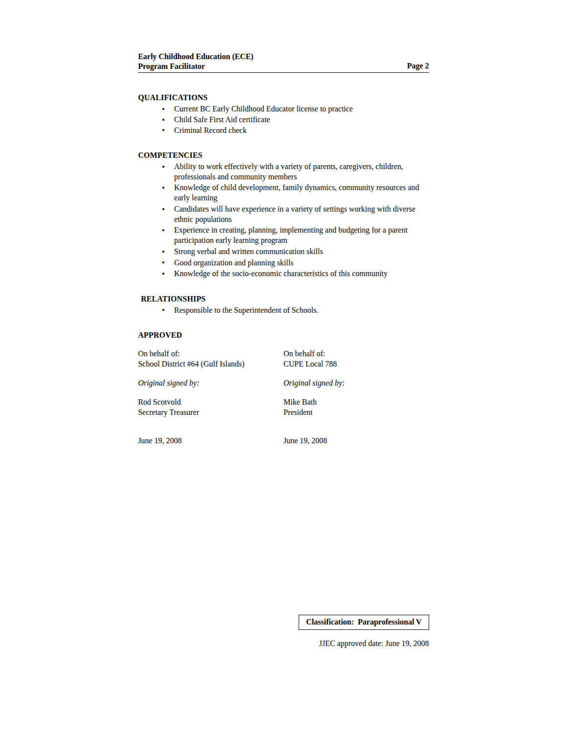Early Childhood Education (ECE)
Program Facilitator
Page 2
QUALIFICATIONS
Current BC Early Childhood Educator license to practice
Child Safe First Aid certificate
Criminal Record check
COMPETENCIES
Ability to work effectively with a variety of parents, caregivers, children, professionals and community members
Knowledge of child development, family dynamics, community resources and early learning
Candidates will have experience in a variety of settings working with diverse ethnic populations
Experience in creating, planning, implementing and budgeting for a parent participation early learning program
Strong verbal and written communication skills
Good organization and planning skills
Knowledge of the socio-economic characteristics of this community
RELATIONSHIPS
Responsible to the Superintendent of Schools.
APPROVED
| On behalf of: School District #64 (Gulf Islands) | On behalf of: CUPE Local 788 |
| Original signed by: | Original signed by: |
| Rod Scotvold Secretary Treasurer | Mike Bath President |
| June 19, 2008 | June 19, 2008 |
Classification: Paraprofessional V
JJEC approved date: June 19, 2008